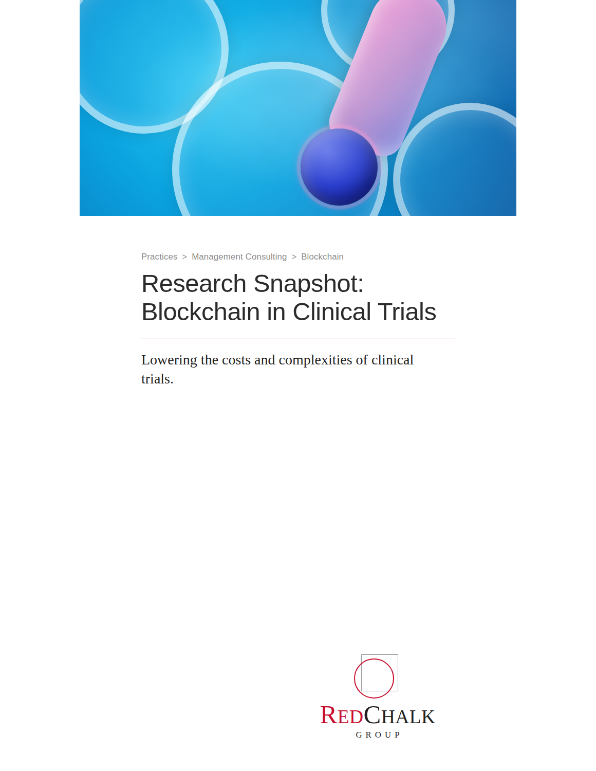Practices > Management Consulting > Blockchain
Research Snapshot: Blockchain in Clinical Trials
Lowering the costs and complexities of clinical trials.
RED CHALK
GROUP